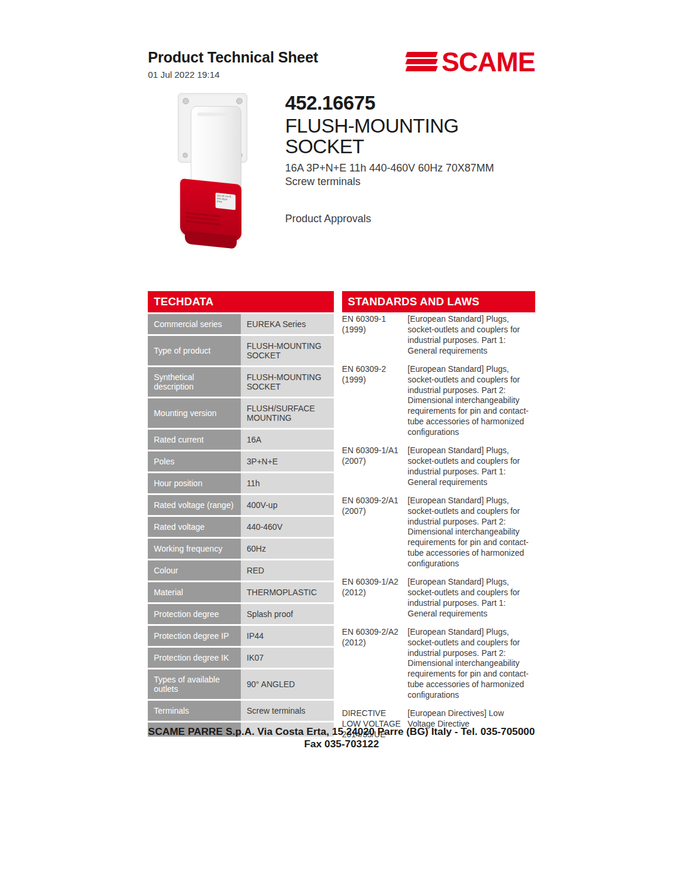Product Technical Sheet
01 Jul 2022 19:14
SCAME
16A 3P+N+E
440-460V
IP44
452.16675
FLUSH-MOUNTING SOCKET
16A 3P+N+E 11h 440-460V 60Hz 70X87MM
Screw terminals
Product Approvals
TECHDATA
| Commercial series | EUREKA Series |
| Type of product | FLUSH-MOUNTING SOCKET |
| Synthetical description | FLUSH-MOUNTING SOCKET |
| Mounting version | FLUSH/SURFACE MOUNTING |
| Rated current | 16A |
| Poles | 3P+N+E |
| Hour position | 11h |
| Rated voltage (range) | 400V-up |
| Rated voltage | 440-460V |
| Working frequency | 60Hz |
| Colour | RED |
| Material | THERMOPLASTIC |
| Protection degree | Splash proof |
| Protection degree IP | IP44 |
| Protection degree IK | IK07 |
| Types of available outlets | 90° ANGLED |
| Terminals | Screw terminals |
STANDARDS AND LAWS
| EN 60309-1 (1999) | [European Standard] Plugs, socket-outlets and couplers for industrial purposes. Part 1: General requirements |
| EN 60309-2 (1999) | [European Standard] Plugs, socket-outlets and couplers for industrial purposes. Part 2: Dimensional interchangeability requirements for pin and contact-tube accessories of harmonized configurations |
| EN 60309-1/A1 (2007) | [European Standard] Plugs, socket-outlets and couplers for industrial purposes. Part 1: General requirements |
| EN 60309-2/A1 (2007) | [European Standard] Plugs, socket-outlets and couplers for industrial purposes. Part 2: Dimensional interchangeability requirements for pin and contact-tube accessories of harmonized configurations |
| EN 60309-1/A2 (2012) | [European Standard] Plugs, socket-outlets and couplers for industrial purposes. Part 1: General requirements |
| EN 60309-2/A2 (2012) | [European Standard] Plugs, socket-outlets and couplers for industrial purposes. Part 2: Dimensional interchangeability requirements for pin and contact-tube accessories of harmonized configurations |
| DIRECTIVE LOW VOLTAGE 2014/35/UE | [European Directives] Low Voltage Directive |
SCAME PARRE S.p.A. Via Costa Erta, 15 24020 Parre (BG) Italy - Tel. 035-705000 Fax 035-703122